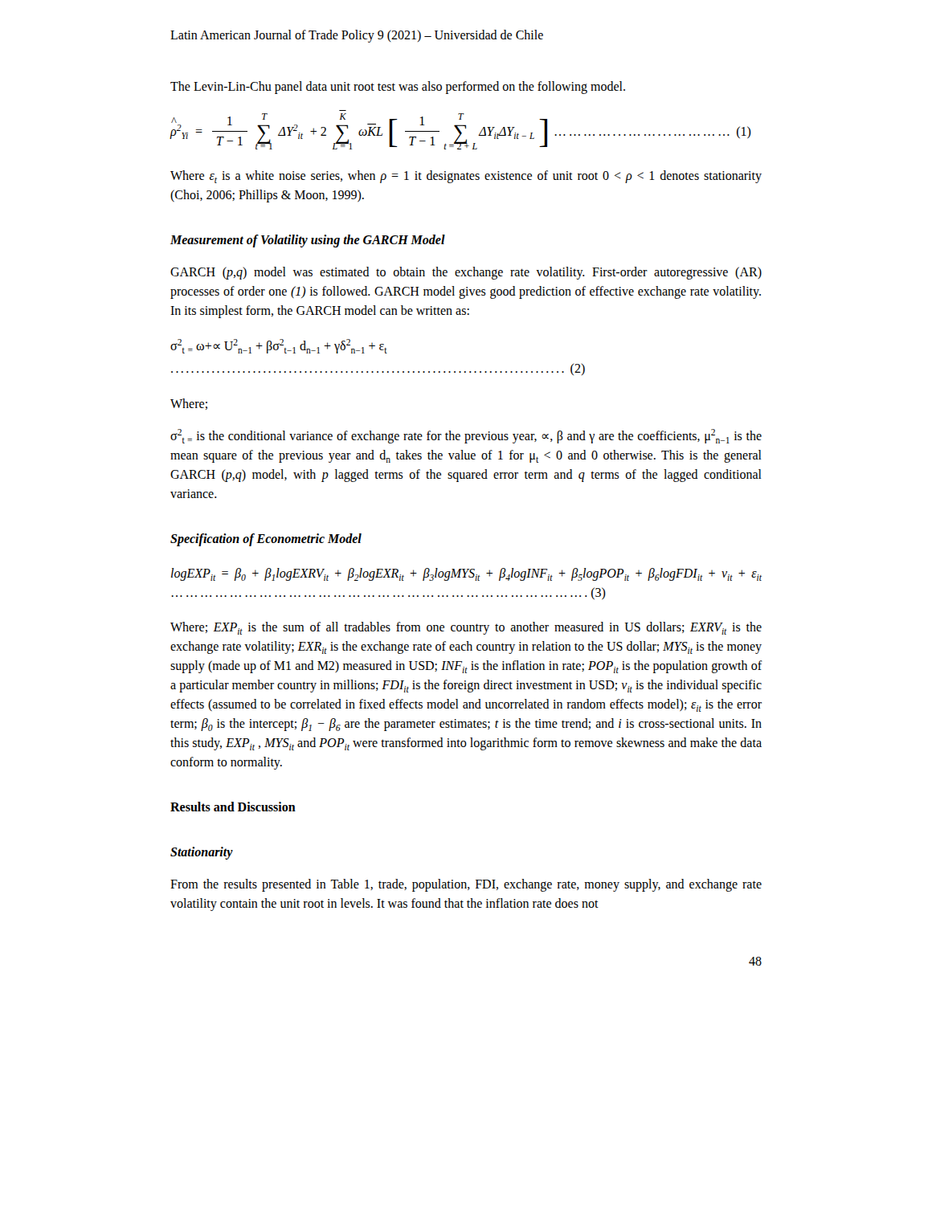Latin American Journal of Trade Policy 9 (2021) – Universidad de Chile
The Levin-Lin-Chu panel data unit root test was also performed on the following model.
ρ2Yi = 1 T − 1 T ∑ t = 1 ΔY2it + 2 K ∑ L = 1 ωKL [ 1 T − 1 T ∑ t = 2 + L ΔYitΔYit − L ] …………...……...………… (1)
Where εt is a white noise series, when ρ = 1 it designates existence of unit root 0 < ρ < 1 denotes stationarity (Choi, 2006; Phillips & Moon, 1999).
Measurement of Volatility using the GARCH Model
GARCH (p,q) model was estimated to obtain the exchange rate volatility. First-order autoregressive (AR) processes of order one (1) is followed. GARCH model gives good prediction of effective exchange rate volatility. In its simplest form, the GARCH model can be written as:
σ2t = ω+∝ U2n−1 + βσ2t−1 dn−1 + γδ2n−1 + εt ............................................................................. (2)
Where;
σ2t = is the conditional variance of exchange rate for the previous year, ∝, β and γ are the coefficients, μ2n−1 is the mean square of the previous year and dn takes the value of 1 for μt < 0 and 0 otherwise. This is the general GARCH (p,q) model, with p lagged terms of the squared error term and q terms of the lagged conditional variance.
Specification of Econometric Model
logEXPit = β0 + β1logEXRVit + β2logEXRit + β3logMYSit + β4logINFit + β5logPOPit + β6logFDIit + νit + εit …………………………………………………………………………. (3)
Where; EXPit is the sum of all tradables from one country to another measured in US dollars; EXRVit is the exchange rate volatility; EXRit is the exchange rate of each country in relation to the US dollar; MYSit is the money supply (made up of M1 and M2) measured in USD; INFit is the inflation in rate; POPit is the population growth of a particular member country in millions; FDIit is the foreign direct investment in USD; νit is the individual specific effects (assumed to be correlated in fixed effects model and uncorrelated in random effects model); εit is the error term; β0 is the intercept; β1 − β6 are the parameter estimates; t is the time trend; and i is cross-sectional units. In this study, EXPit , MYSit and POPit were transformed into logarithmic form to remove skewness and make the data conform to normality.
Results and Discussion
Stationarity
From the results presented in Table 1, trade, population, FDI, exchange rate, money supply, and exchange rate volatility contain the unit root in levels. It was found that the inflation rate does not
48